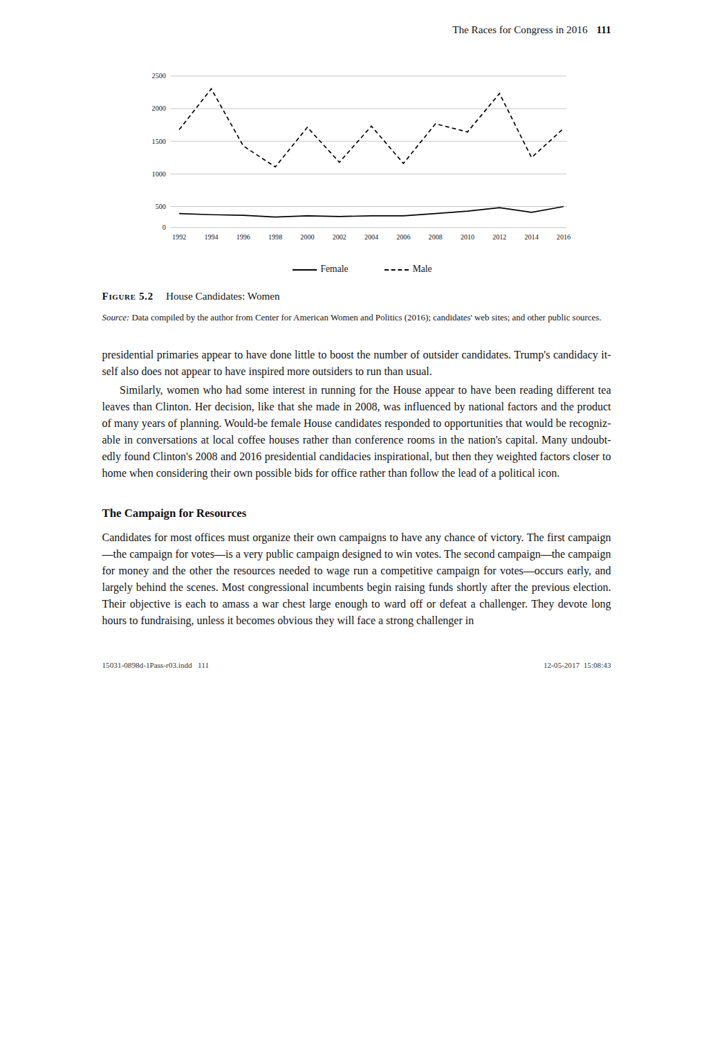The Races for Congress in 2016 111
2500 2000 1500 1000 500 0 1992 1994 1996 1998 2000 2002 2004 2006 2008 2010 2012 2014 2016
Female Male
Figure 5.2 House Candidates: Women
Source: Data compiled by the author from Center for American Women and Politics (2016); candidates' web sites; and other public sources.
presidential primaries appear to have done little to boost the number of outsider candidates. Trump's candidacy itself also does not appear to have inspired more outsiders to run than usual.
Similarly, women who had some interest in running for the House appear to have been reading different tea leaves than Clinton. Her decision, like that she made in 2008, was influenced by national factors and the product of many years of planning. Would-be female House candidates responded to opportunities that would be recognizable in conversations at local coffee houses rather than conference rooms in the nation's capital. Many undoubtedly found Clinton's 2008 and 2016 presidential candidacies inspirational, but then they weighted factors closer to home when considering their own possible bids for office rather than follow the lead of a political icon.
The Campaign for Resources
Candidates for most offices must organize their own campaigns to have any chance of victory. The first campaign—the campaign for votes—is a very public campaign designed to win votes. The second campaign—the campaign for money and the other the resources needed to wage run a competitive campaign for votes—occurs early, and largely behind the scenes. Most congressional incumbents begin raising funds shortly after the previous election. Their objective is each to amass a war chest large enough to ward off or defeat a challenger. They devote long hours to fundraising, unless it becomes obvious they will face a strong challenger in
15031-0898d-1Pass-r03.indd 111 12-05-2017 15:08:43